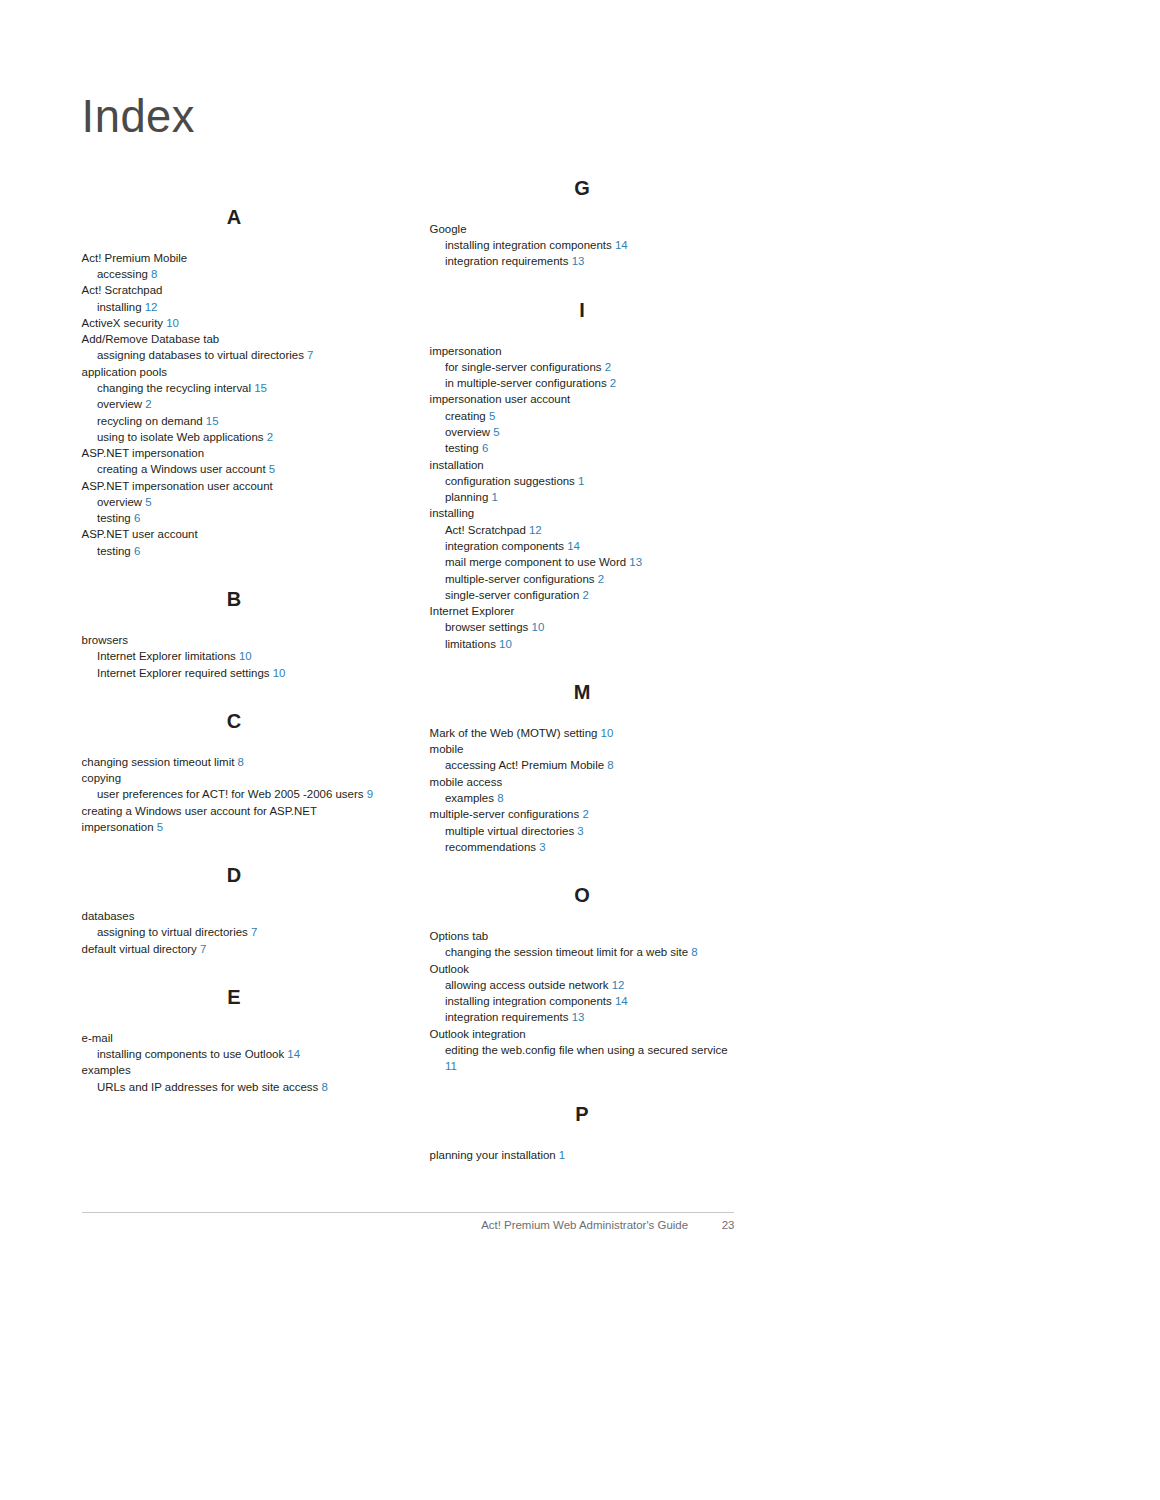Index
A
Act! Premium Mobile
accessing 8
Act! Scratchpad
installing 12
ActiveX security 10
Add/Remove Database tab
assigning databases to virtual directories 7
application pools
changing the recycling interval 15
overview 2
recycling on demand 15
using to isolate Web applications 2
ASP.NET impersonation
creating a Windows user account 5
ASP.NET impersonation user account
overview 5
testing 6
ASP.NET user account
testing 6
B
browsers
Internet Explorer limitations 10
Internet Explorer required settings 10
C
changing session timeout limit 8
copying
user preferences for ACT! for Web 2005 -2006 users 9
creating a Windows user account for ASP.NET impersonation 5
D
databases
assigning to virtual directories 7
default virtual directory 7
E
e-mail
installing components to use Outlook 14
examples
URLs and IP addresses for web site access 8
G
Google
installing integration components 14
integration requirements 13
I
impersonation
for single-server configurations 2
in multiple-server configurations 2
impersonation user account
creating 5
overview 5
testing 6
installation
configuration suggestions 1
planning 1
installing
Act! Scratchpad 12
integration components 14
mail merge component to use Word 13
multiple-server configurations 2
single-server configuration 2
Internet Explorer
browser settings 10
limitations 10
M
Mark of the Web (MOTW) setting 10
mobile
accessing Act! Premium Mobile 8
mobile access
examples 8
multiple-server configurations 2
multiple virtual directories 3
recommendations 3
O
Options tab
changing the session timeout limit for a web site 8
Outlook
allowing access outside network 12
installing integration components 14
integration requirements 13
Outlook integration
editing the web.config file when using a secured service 11
P
planning your installation 1
Act! Premium Web Administrator's Guide 23